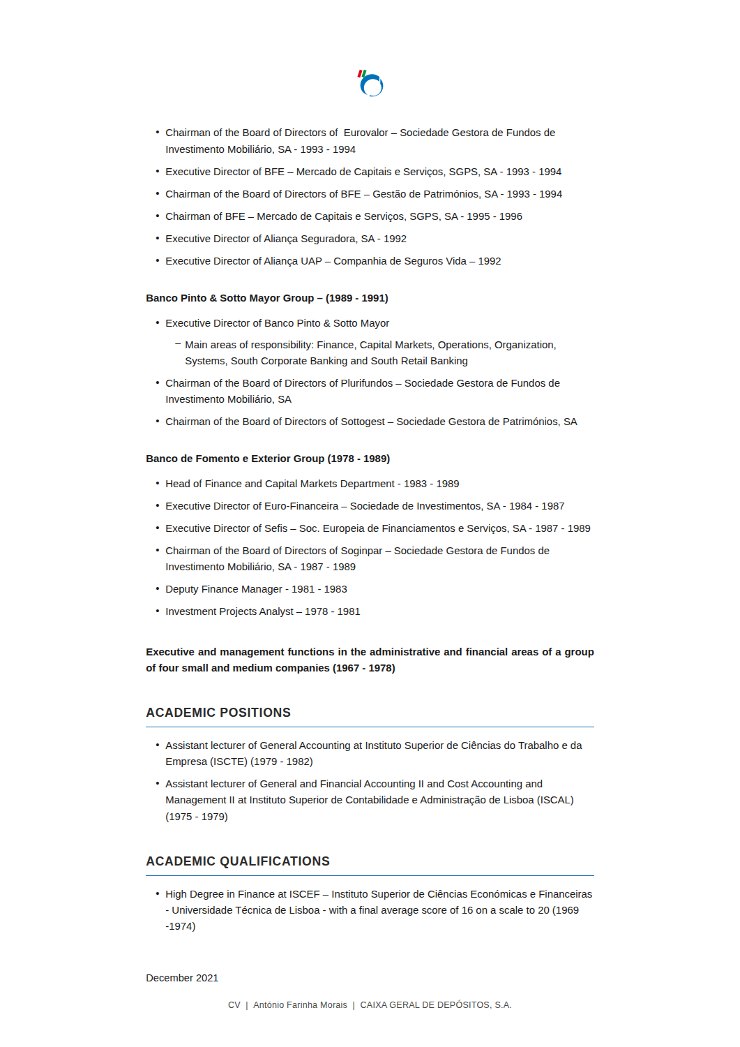Chairman of the Board of Directors of Eurovalor – Sociedade Gestora de Fundos de Investimento Mobiliário, SA - 1993 - 1994
Executive Director of BFE – Mercado de Capitais e Serviços, SGPS, SA - 1993 - 1994
Chairman of the Board of Directors of BFE – Gestão de Patrimónios, SA - 1993 - 1994
Chairman of BFE – Mercado de Capitais e Serviços, SGPS, SA - 1995 - 1996
Executive Director of Aliança Seguradora, SA - 1992
Executive Director of Aliança UAP – Companhia de Seguros Vida – 1992
Banco Pinto & Sotto Mayor Group – (1989 - 1991)
Executive Director of Banco Pinto & Sotto Mayor
Main areas of responsibility: Finance, Capital Markets, Operations, Organization, Systems, South Corporate Banking and South Retail Banking
Chairman of the Board of Directors of Plurifundos – Sociedade Gestora de Fundos de Investimento Mobiliário, SA
Chairman of the Board of Directors of Sottogest – Sociedade Gestora de Patrimónios, SA
Banco de Fomento e Exterior Group (1978 - 1989)
Head of Finance and Capital Markets Department - 1983 - 1989
Executive Director of Euro-Financeira – Sociedade de Investimentos, SA - 1984 - 1987
Executive Director of Sefis – Soc. Europeia de Financiamentos e Serviços, SA - 1987 - 1989
Chairman of the Board of Directors of Soginpar – Sociedade Gestora de Fundos de Investimento Mobiliário, SA - 1987 - 1989
Deputy Finance Manager - 1981 - 1983
Investment Projects Analyst – 1978 - 1981
Executive and management functions in the administrative and financial areas of a group of four small and medium companies (1967 - 1978)
ACADEMIC POSITIONS
Assistant lecturer of General Accounting at Instituto Superior de Ciências do Trabalho e da Empresa (ISCTE) (1979 - 1982)
Assistant lecturer of General and Financial Accounting II and Cost Accounting and Management II at Instituto Superior de Contabilidade e Administração de Lisboa (ISCAL) (1975 - 1979)
ACADEMIC QUALIFICATIONS
High Degree in Finance at ISCEF – Instituto Superior de Ciências Económicas e Financeiras - Universidade Técnica de Lisboa - with a final average score of 16 on a scale to 20 (1969 -1974)
December 2021
CV | António Farinha Morais | CAIXA GERAL DE DEPÓSITOS, S.A.